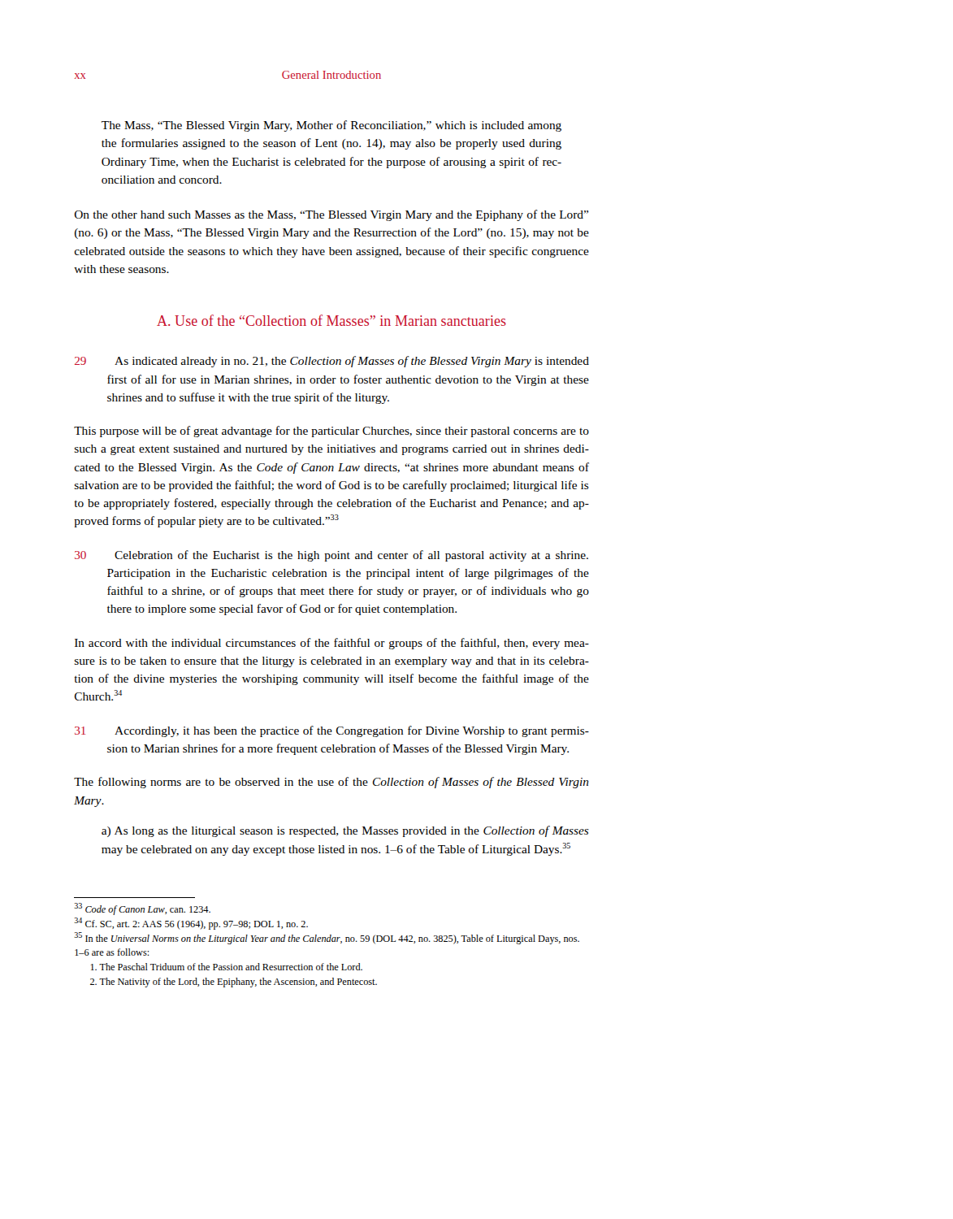xx
General Introduction
The Mass, “The Blessed Virgin Mary, Mother of Reconciliation,” which is included among the formularies assigned to the season of Lent (no. 14), may also be properly used during Ordinary Time, when the Eucharist is celebrated for the purpose of arousing a spirit of reconciliation and concord.
On the other hand such Masses as the Mass, “The Blessed Virgin Mary and the Epiphany of the Lord” (no. 6) or the Mass, “The Blessed Virgin Mary and the Resurrection of the Lord” (no. 15), may not be celebrated outside the seasons to which they have been assigned, because of their specific congruence with these seasons.
A. Use of the “Collection of Masses” in Marian sanctuaries
29 As indicated already in no. 21, the Collection of Masses of the Blessed Virgin Mary is intended first of all for use in Marian shrines, in order to foster authentic devotion to the Virgin at these shrines and to suffuse it with the true spirit of the liturgy.
This purpose will be of great advantage for the particular Churches, since their pastoral concerns are to such a great extent sustained and nurtured by the initiatives and programs carried out in shrines dedicated to the Blessed Virgin. As the Code of Canon Law directs, “at shrines more abundant means of salvation are to be provided the faithful; the word of God is to be carefully proclaimed; liturgical life is to be appropriately fostered, especially through the celebration of the Eucharist and Penance; and approved forms of popular piety are to be cultivated.”33
30 Celebration of the Eucharist is the high point and center of all pastoral activity at a shrine. Participation in the Eucharistic celebration is the principal intent of large pilgrimages of the faithful to a shrine, or of groups that meet there for study or prayer, or of individuals who go there to implore some special favor of God or for quiet contemplation.
In accord with the individual circumstances of the faithful or groups of the faithful, then, every measure is to be taken to ensure that the liturgy is celebrated in an exemplary way and that in its celebration of the divine mysteries the worshiping community will itself become the faithful image of the Church.34
31 Accordingly, it has been the practice of the Congregation for Divine Worship to grant permission to Marian shrines for a more frequent celebration of Masses of the Blessed Virgin Mary.
The following norms are to be observed in the use of the Collection of Masses of the Blessed Virgin Mary.
a) As long as the liturgical season is respected, the Masses provided in the Collection of Masses may be celebrated on any day except those listed in nos. 1–6 of the Table of Liturgical Days.35
33 Code of Canon Law, can. 1234.
34 Cf. SC, art. 2: AAS 56 (1964), pp. 97–98; DOL 1, no. 2.
35 In the Universal Norms on the Liturgical Year and the Calendar, no. 59 (DOL 442, no. 3825), Table of Liturgical Days, nos. 1–6 are as follows:
1. The Paschal Triduum of the Passion and Resurrection of the Lord.
2. The Nativity of the Lord, the Epiphany, the Ascension, and Pentecost.